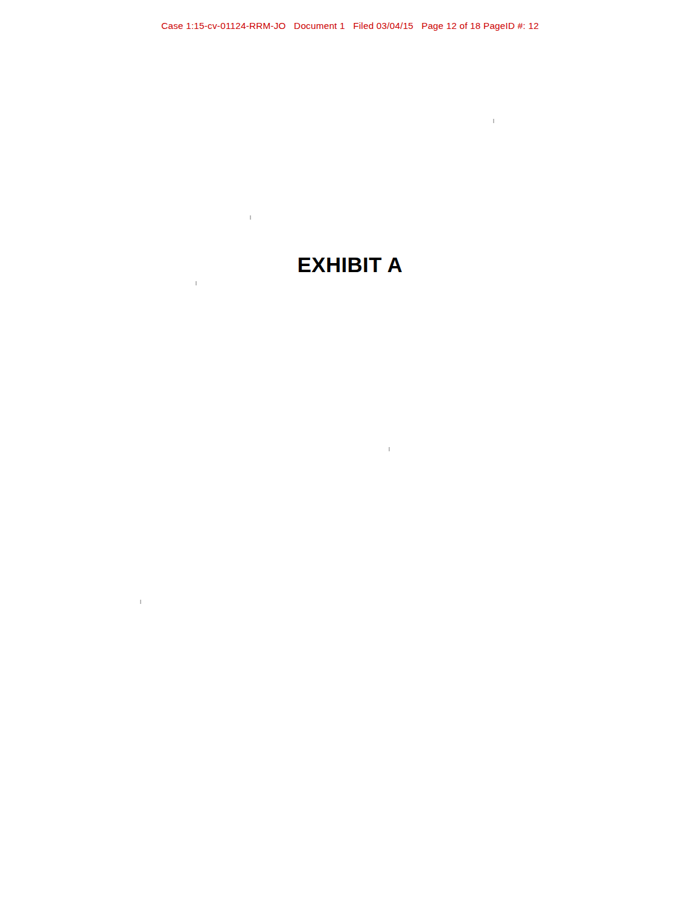Case 1:15-cv-01124-RRM-JO Document 1 Filed 03/04/15 Page 12 of 18 PageID #: 12
EXHIBIT A